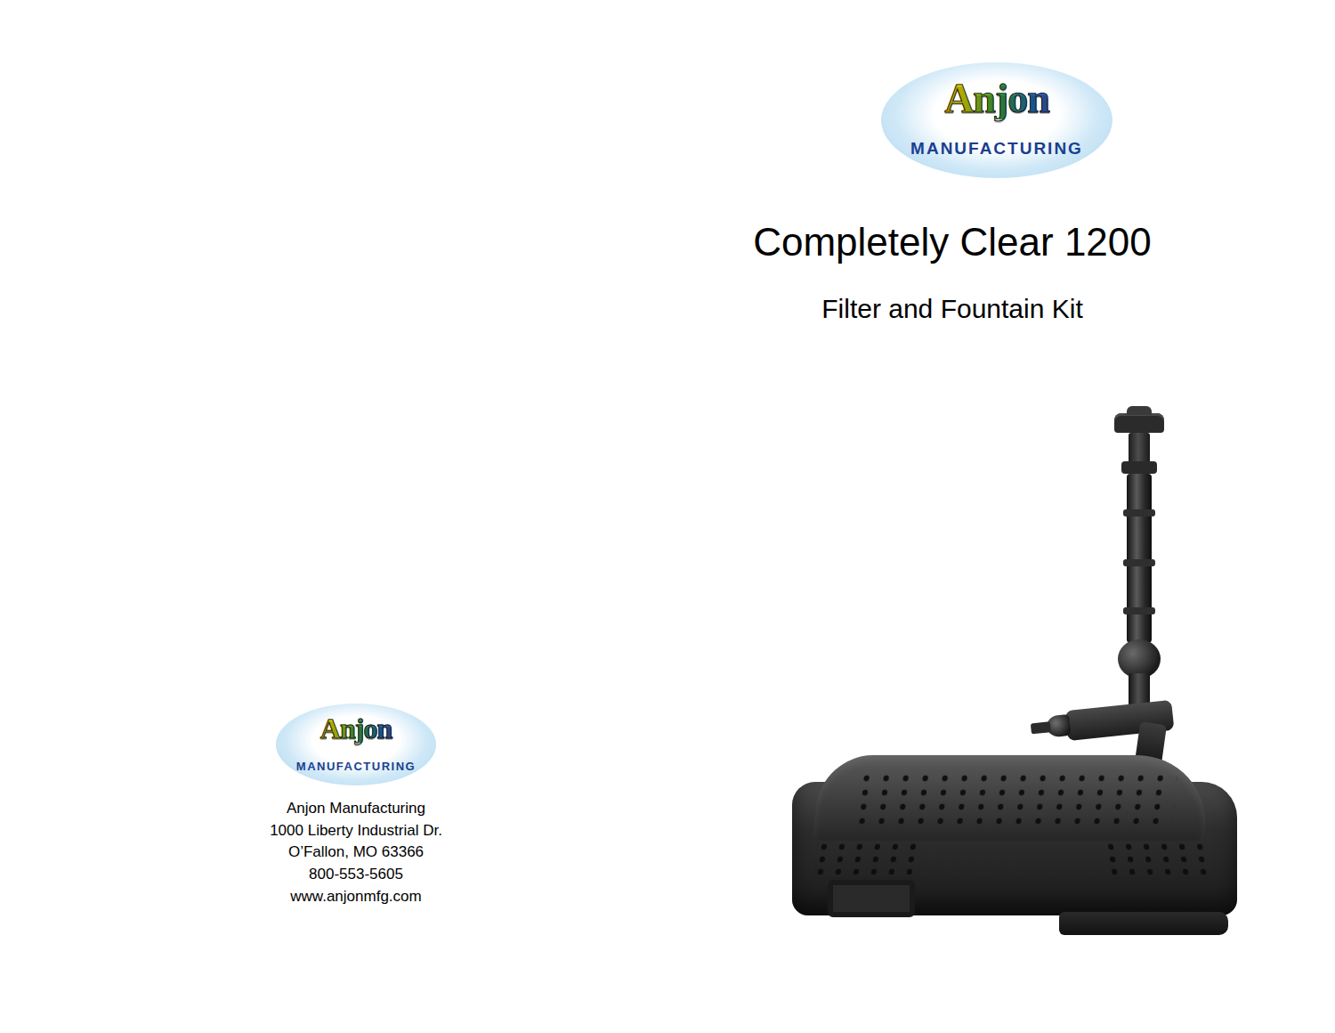Anjon
MANUFACTURING
Completely Clear 1200
Filter and Fountain Kit
Anjon
MANUFACTURING
Anjon Manufacturing
1000 Liberty Industrial Dr.
O’Fallon, MO 63366
800-553-5605
www.anjonmfg.com